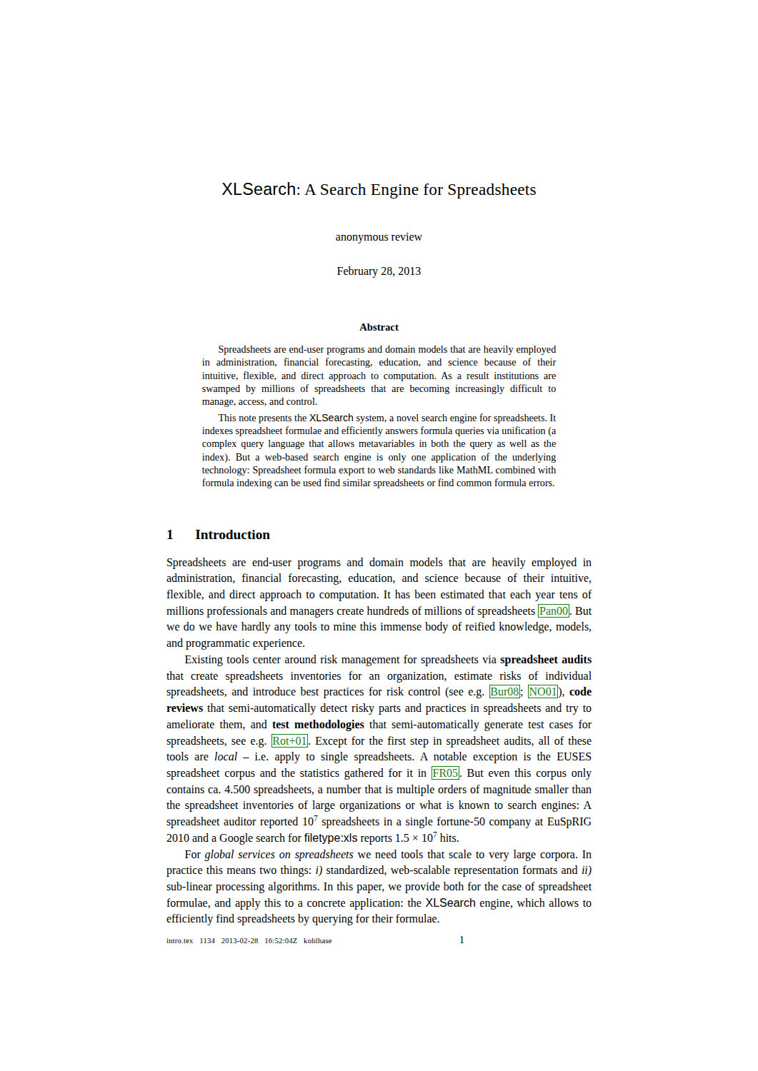XLSearch: A Search Engine for Spreadsheets
anonymous review
February 28, 2013
Abstract
Spreadsheets are end-user programs and domain models that are heavily employed in administration, financial forecasting, education, and science because of their intuitive, flexible, and direct approach to computation. As a result institutions are swamped by millions of spreadsheets that are becoming increasingly difficult to manage, access, and control.
This note presents the XLSearch system, a novel search engine for spreadsheets. It indexes spreadsheet formulae and efficiently answers formula queries via unification (a complex query language that allows metavariables in both the query as well as the index). But a web-based search engine is only one application of the underlying technology: Spreadsheet formula export to web standards like MathML combined with formula indexing can be used find similar spreadsheets or find common formula errors.
1 Introduction
Spreadsheets are end-user programs and domain models that are heavily employed in administration, financial forecasting, education, and science because of their intuitive, flexible, and direct approach to computation. It has been estimated that each year tens of millions professionals and managers create hundreds of millions of spreadsheets Pan00. But we do we have hardly any tools to mine this immense body of reified knowledge, models, and programmatic experience.
Existing tools center around risk management for spreadsheets via spreadsheet audits that create spreadsheets inventories for an organization, estimate risks of individual spreadsheets, and introduce best practices for risk control (see e.g. Bur08; NO01), code reviews that semi-automatically detect risky parts and practices in spreadsheets and try to ameliorate them, and test methodologies that semi-automatically generate test cases for spreadsheets, see e.g. Rot+01. Except for the first step in spreadsheet audits, all of these tools are local – i.e. apply to single spreadsheets. A notable exception is the EUSES spreadsheet corpus and the statistics gathered for it in FR05. But even this corpus only contains ca. 4.500 spreadsheets, a number that is multiple orders of magnitude smaller than the spreadsheet inventories of large organizations or what is known to search engines: A spreadsheet auditor reported 107 spreadsheets in a single fortune-50 company at EuSpRIG 2010 and a Google search for filetype:xls reports 1.5 × 107 hits.
For global services on spreadsheets we need tools that scale to very large corpora. In practice this means two things: i) standardized, web-scalable representation formats and ii) sub-linear processing algorithms. In this paper, we provide both for the case of spreadsheet formulae, and apply this to a concrete application: the XLSearch engine, which allows to efficiently find spreadsheets by querying for their formulae.
intro.tex 1134 2013-02-28 16:52:04Z kohlhase
1